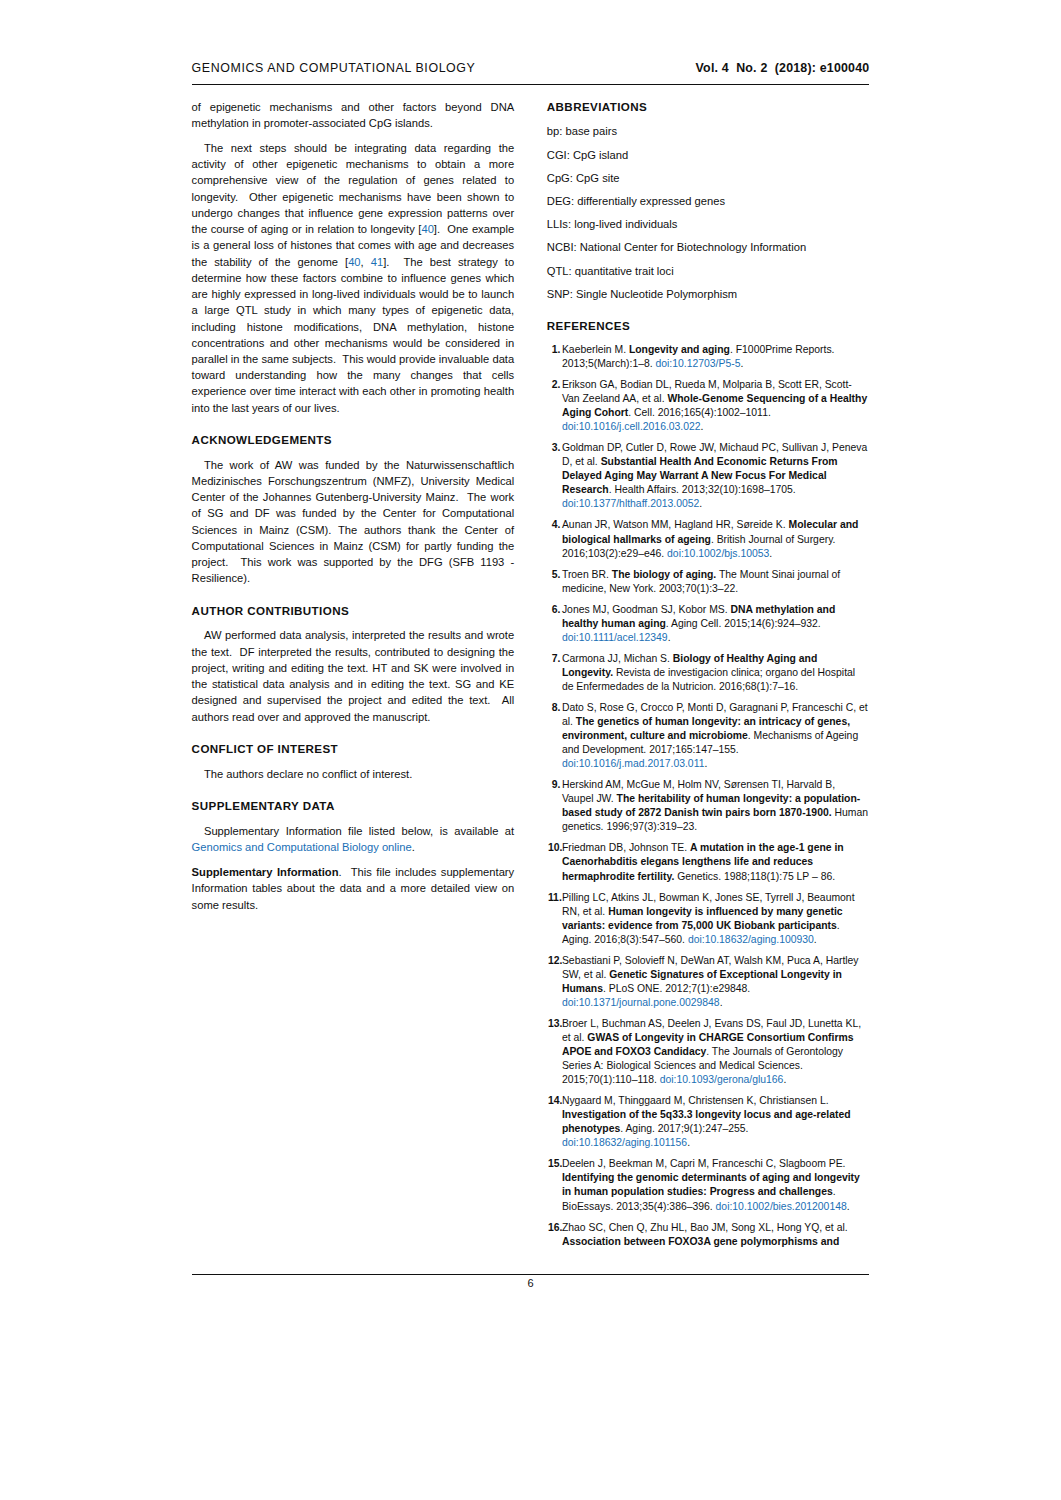GENOMICS AND COMPUTATIONAL BIOLOGY
Vol. 4 No. 2 (2018): e100040
of epigenetic mechanisms and other factors beyond DNA methylation in promoter-associated CpG islands.
The next steps should be integrating data regarding the activity of other epigenetic mechanisms to obtain a more comprehensive view of the regulation of genes related to longevity. Other epigenetic mechanisms have been shown to undergo changes that influence gene expression patterns over the course of aging or in relation to longevity [40]. One example is a general loss of histones that comes with age and decreases the stability of the genome [40, 41]. The best strategy to determine how these factors combine to influence genes which are highly expressed in long-lived individuals would be to launch a large QTL study in which many types of epigenetic data, including histone modifications, DNA methylation, histone concentrations and other mechanisms would be considered in parallel in the same subjects. This would provide invaluable data toward understanding how the many changes that cells experience over time interact with each other in promoting health into the last years of our lives.
Acknowledgements
The work of AW was funded by the Naturwissenschaftlich Medizinisches Forschungszentrum (NMFZ), University Medical Center of the Johannes Gutenberg-University Mainz. The work of SG and DF was funded by the Center for Computational Sciences in Mainz (CSM). The authors thank the Center of Computational Sciences in Mainz (CSM) for partly funding the project. This work was supported by the DFG (SFB 1193 - Resilience).
Author Contributions
AW performed data analysis, interpreted the results and wrote the text. DF interpreted the results, contributed to designing the project, writing and editing the text. HT and SK were involved in the statistical data analysis and in editing the text. SG and KE designed and supervised the project and edited the text. All authors read over and approved the manuscript.
Conflict of Interest
The authors declare no conflict of interest.
Supplementary Data
Supplementary Information file listed below, is available at Genomics and Computational Biology online.
Supplementary Information. This file includes supplementary Information tables about the data and a more detailed view on some results.
Abbreviations
bp: base pairs
CGI: CpG island
CpG: CpG site
DEG: differentially expressed genes
LLIs: long-lived individuals
NCBI: National Center for Biotechnology Information
QTL: quantitative trait loci
SNP: Single Nucleotide Polymorphism
References
Kaeberlein M. Longevity and aging. F1000Prime Reports. 2013;5(March):1–8. doi:10.12703/P5-5.
Erikson GA, Bodian DL, Rueda M, Molparia B, Scott ER, Scott-Van Zeeland AA, et al. Whole-Genome Sequencing of a Healthy Aging Cohort. Cell. 2016;165(4):1002–1011. doi:10.1016/j.cell.2016.03.022.
Goldman DP, Cutler D, Rowe JW, Michaud PC, Sullivan J, Peneva D, et al. Substantial Health And Economic Returns From Delayed Aging May Warrant A New Focus For Medical Research. Health Affairs. 2013;32(10):1698–1705. doi:10.1377/hlthaff.2013.0052.
Aunan JR, Watson MM, Hagland HR, Søreide K. Molecular and biological hallmarks of ageing. British Journal of Surgery. 2016;103(2):e29–e46. doi:10.1002/bjs.10053.
Troen BR. The biology of aging. The Mount Sinai journal of medicine, New York. 2003;70(1):3–22.
Jones MJ, Goodman SJ, Kobor MS. DNA methylation and healthy human aging. Aging Cell. 2015;14(6):924–932. doi:10.1111/acel.12349.
Carmona JJ, Michan S. Biology of Healthy Aging and Longevity. Revista de investigacion clinica; organo del Hospital de Enfermedades de la Nutricion. 2016;68(1):7–16.
Dato S, Rose G, Crocco P, Monti D, Garagnani P, Franceschi C, et al. The genetics of human longevity: an intricacy of genes, environment, culture and microbiome. Mechanisms of Ageing and Development. 2017;165:147–155. doi:10.1016/j.mad.2017.03.011.
Herskind AM, McGue M, Holm NV, Sørensen TI, Harvald B, Vaupel JW. The heritability of human longevity: a population-based study of 2872 Danish twin pairs born 1870-1900. Human genetics. 1996;97(3):319–23.
Friedman DB, Johnson TE. A mutation in the age-1 gene in Caenorhabditis elegans lengthens life and reduces hermaphrodite fertility. Genetics. 1988;118(1):75 LP – 86.
Pilling LC, Atkins JL, Bowman K, Jones SE, Tyrrell J, Beaumont RN, et al. Human longevity is influenced by many genetic variants: evidence from 75,000 UK Biobank participants. Aging. 2016;8(3):547–560. doi:10.18632/aging.100930.
Sebastiani P, Solovieff N, DeWan AT, Walsh KM, Puca A, Hartley SW, et al. Genetic Signatures of Exceptional Longevity in Humans. PLoS ONE. 2012;7(1):e29848. doi:10.1371/journal.pone.0029848.
Broer L, Buchman AS, Deelen J, Evans DS, Faul JD, Lunetta KL, et al. GWAS of Longevity in CHARGE Consortium Confirms APOE and FOXO3 Candidacy. The Journals of Gerontology Series A: Biological Sciences and Medical Sciences. 2015;70(1):110–118. doi:10.1093/gerona/glu166.
Nygaard M, Thinggaard M, Christensen K, Christiansen L. Investigation of the 5q33.3 longevity locus and age-related phenotypes. Aging. 2017;9(1):247–255. doi:10.18632/aging.101156.
Deelen J, Beekman M, Capri M, Franceschi C, Slagboom PE. Identifying the genomic determinants of aging and longevity in human population studies: Progress and challenges. BioEssays. 2013;35(4):386–396. doi:10.1002/bies.201200148.
Zhao SC, Chen Q, Zhu HL, Bao JM, Song XL, Hong YQ, et al. Association between FOXO3A gene polymorphisms and
6